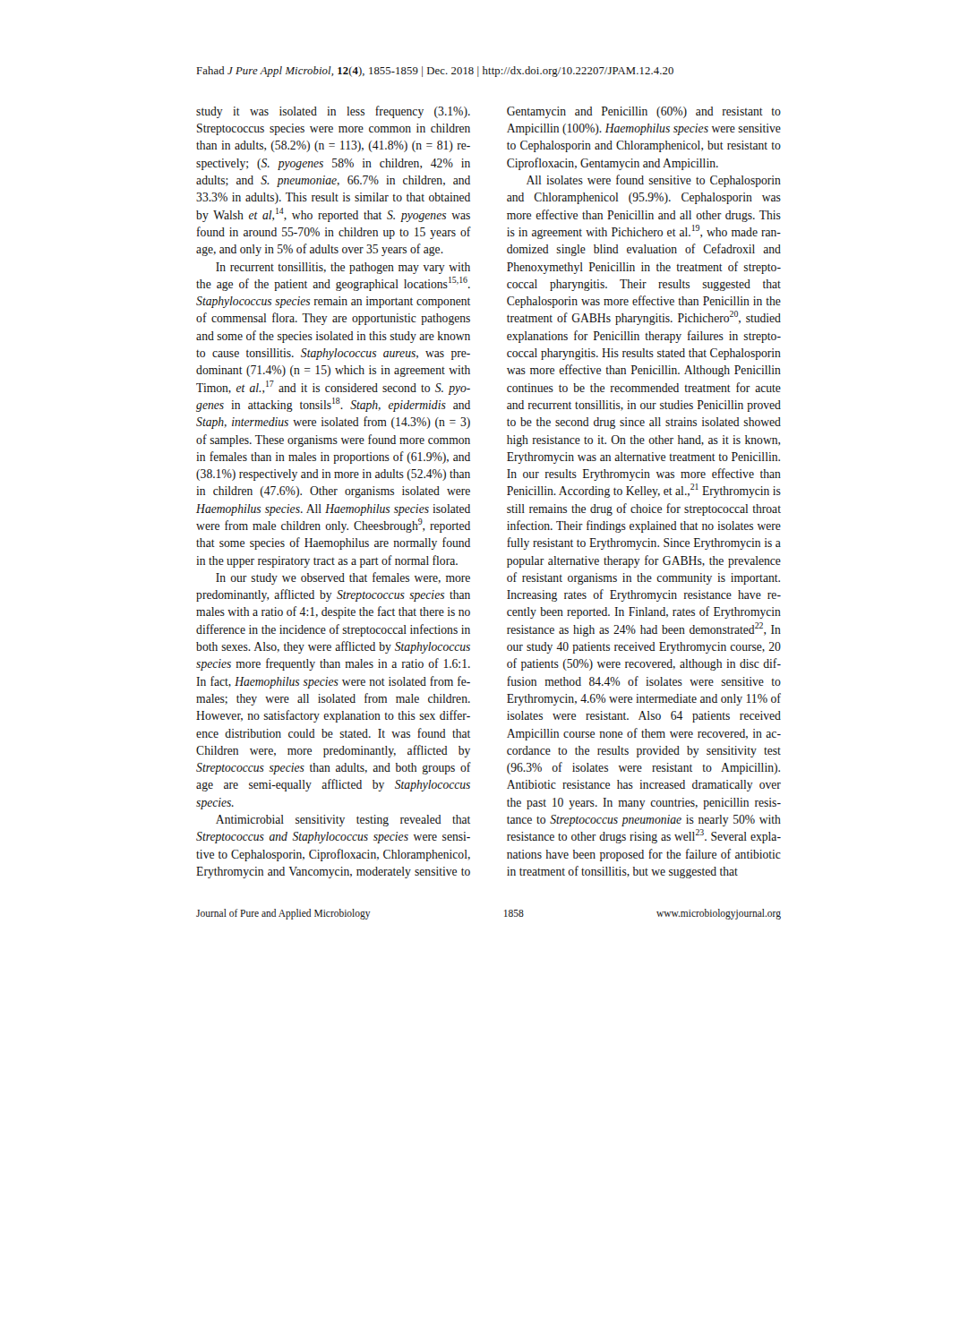Fahad J Pure Appl Microbiol, 12(4), 1855-1859 | Dec. 2018 | http://dx.doi.org/10.22207/JPAM.12.4.20
study it was isolated in less frequency (3.1%). Streptococcus species were more common in children than in adults, (58.2%) (n = 113), (41.8%) (n = 81) respectively; (S. pyogenes 58% in children, 42% in adults; and S. pneumoniae, 66.7% in children, and 33.3% in adults). This result is similar to that obtained by Walsh et al,14, who reported that S. pyogenes was found in around 55-70% in children up to 15 years of age, and only in 5% of adults over 35 years of age.
In recurrent tonsillitis, the pathogen may vary with the age of the patient and geographical locations15,16. Staphylococcus species remain an important component of commensal flora. They are opportunistic pathogens and some of the species isolated in this study are known to cause tonsillitis. Staphylococcus aureus, was predominant (71.4%) (n = 15) which is in agreement with Timon, et al.,17 and it is considered second to S. pyogenes in attacking tonsils18. Staph, epidermidis and Staph, intermedius were isolated from (14.3%) (n = 3) of samples. These organisms were found more common in females than in males in proportions of (61.9%), and (38.1%) respectively and in more in adults (52.4%) than in children (47.6%). Other organisms isolated were Haemophilus species. All Haemophilus species isolated were from male children only. Cheesbrough9, reported that some species of Haemophilus are normally found in the upper respiratory tract as a part of normal flora.
In our study we observed that females were, more predominantly, afflicted by Streptococcus species than males with a ratio of 4:1, despite the fact that there is no difference in the incidence of streptococcal infections in both sexes. Also, they were afflicted by Staphylococcus species more frequently than males in a ratio of 1.6:1. In fact, Haemophilus species were not isolated from females; they were all isolated from male children. However, no satisfactory explanation to this sex difference distribution could be stated. It was found that Children were, more predominantly, afflicted by Streptococcus species than adults, and both groups of age are semi-equally afflicted by Staphylococcus species.
Antimicrobial sensitivity testing revealed that Streptococcus and Staphylococcus species were sensitive to Cephalosporin, Ciprofloxacin, Chloramphenicol, Erythromycin and Vancomycin, moderately sensitive to Gentamycin and Penicillin (60%) and resistant to Ampicillin (100%). Haemophilus species were sensitive to Cephalosporin and Chloramphenicol, but resistant to Ciprofloxacin, Gentamycin and Ampicillin.
All isolates were found sensitive to Cephalosporin and Chloramphenicol (95.9%). Cephalosporin was more effective than Penicillin and all other drugs. This is in agreement with Pichichero et al.19, who made randomized single blind evaluation of Cefadroxil and Phenoxymethyl Penicillin in the treatment of streptococcal pharyngitis. Their results suggested that Cephalosporin was more effective than Penicillin in the treatment of GABHs pharyngitis. Pichichero20, studied explanations for Penicillin therapy failures in streptococcal pharyngitis. His results stated that Cephalosporin was more effective than Penicillin. Although Penicillin continues to be the recommended treatment for acute and recurrent tonsillitis, in our studies Penicillin proved to be the second drug since all strains isolated showed high resistance to it. On the other hand, as it is known, Erythromycin was an alternative treatment to Penicillin. In our results Erythromycin was more effective than Penicillin. According to Kelley, et al.,21 Erythromycin is still remains the drug of choice for streptococcal throat infection. Their findings explained that no isolates were fully resistant to Erythromycin. Since Erythromycin is a popular alternative therapy for GABHs, the prevalence of resistant organisms in the community is important. Increasing rates of Erythromycin resistance have recently been reported. In Finland, rates of Erythromycin resistance as high as 24% had been demonstrated22, In our study 40 patients received Erythromycin course, 20 of patients (50%) were recovered, although in disc diffusion method 84.4% of isolates were sensitive to Erythromycin, 4.6% were intermediate and only 11% of isolates were resistant. Also 64 patients received Ampicillin course none of them were recovered, in accordance to the results provided by sensitivity test (96.3% of isolates were resistant to Ampicillin). Antibiotic resistance has increased dramatically over the past 10 years. In many countries, penicillin resistance to Streptococcus pneumoniae is nearly 50% with resistance to other drugs rising as well23. Several explanations have been proposed for the failure of antibiotic in treatment of tonsillitis, but we suggested that
Journal of Pure and Applied Microbiology 1858 www.microbiologyjournal.org